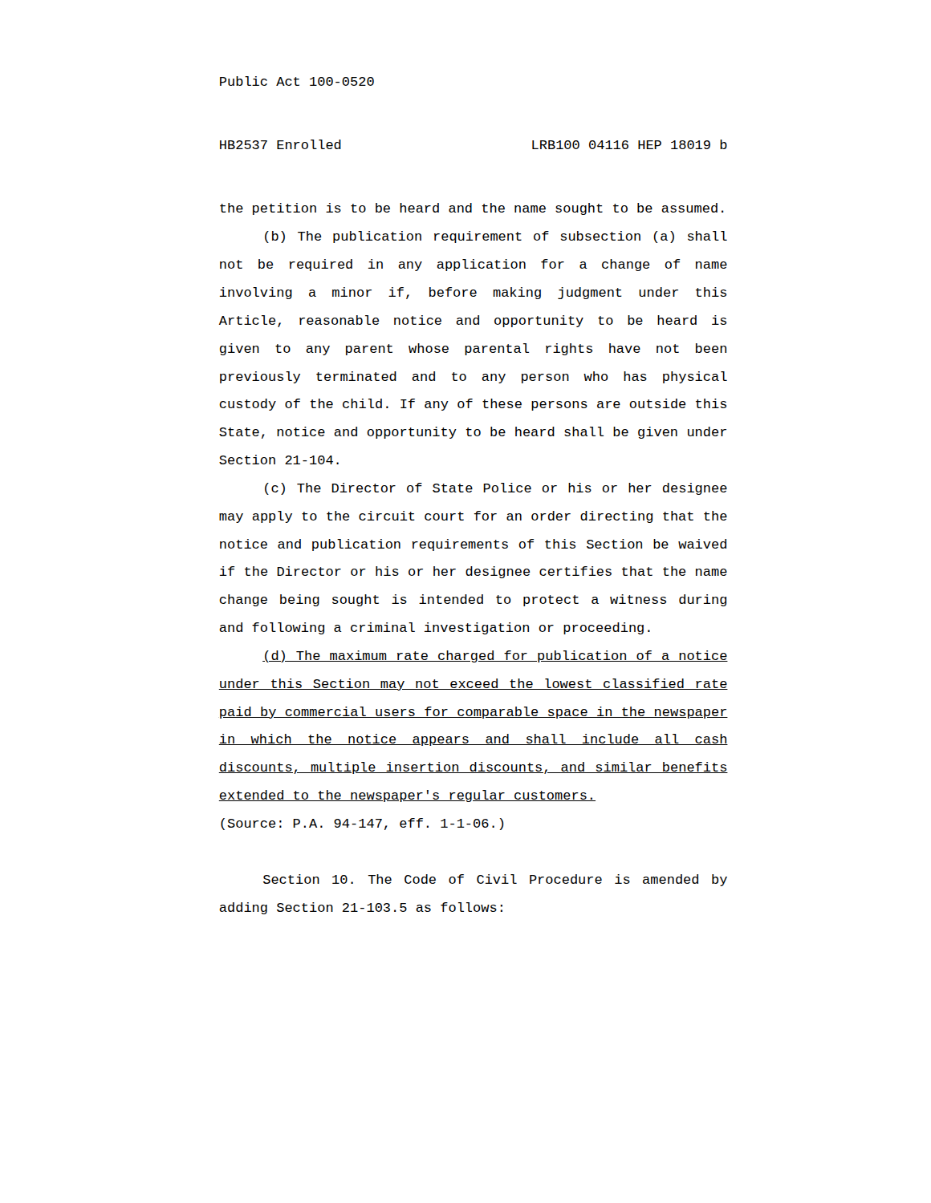Public Act 100-0520
HB2537 Enrolled LRB100 04116 HEP 18019 b
the petition is to be heard and the name sought to be assumed.
(b) The publication requirement of subsection (a) shall not be required in any application for a change of name involving a minor if, before making judgment under this Article, reasonable notice and opportunity to be heard is given to any parent whose parental rights have not been previously terminated and to any person who has physical custody of the child. If any of these persons are outside this State, notice and opportunity to be heard shall be given under Section 21-104.
(c) The Director of State Police or his or her designee may apply to the circuit court for an order directing that the notice and publication requirements of this Section be waived if the Director or his or her designee certifies that the name change being sought is intended to protect a witness during and following a criminal investigation or proceeding.
(d) The maximum rate charged for publication of a notice under this Section may not exceed the lowest classified rate paid by commercial users for comparable space in the newspaper in which the notice appears and shall include all cash discounts, multiple insertion discounts, and similar benefits extended to the newspaper's regular customers.
(Source: P.A. 94-147, eff. 1-1-06.)
Section 10. The Code of Civil Procedure is amended by adding Section 21-103.5 as follows: